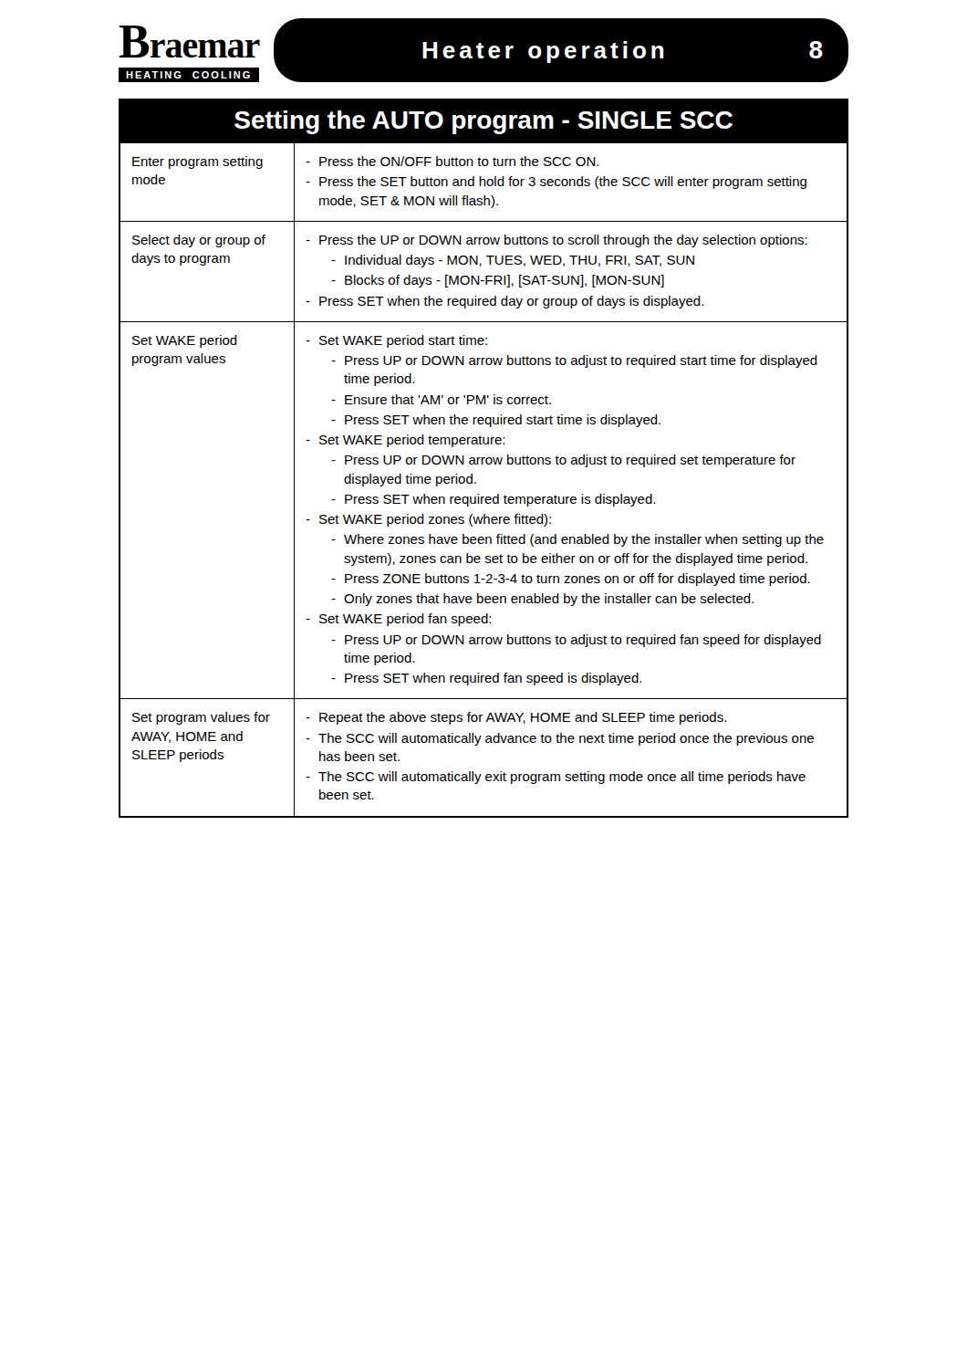Braemar
HEATING COOLING
Heater operation
8
Setting the AUTO program - SINGLE SCC
| Enter program setting mode | Press the ON/OFF button to turn the SCC ON. Press the SET button and hold for 3 seconds (the SCC will enter program setting mode, SET & MON will flash). |
| Select day or group of days to program | Press the UP or DOWN arrow buttons to scroll through the day selection options: Individual days - MON, TUES, WED, THU, FRI, SAT, SUN Blocks of days - [MON-FRI], [SAT-SUN], [MON-SUN] Press SET when the required day or group of days is displayed. |
| Set WAKE period program values | Set WAKE period start time: Press UP or DOWN arrow buttons to adjust to required start time for displayed time period. Ensure that 'AM' or 'PM' is correct. Press SET when the required start time is displayed. Set WAKE period temperature: Press UP or DOWN arrow buttons to adjust to required set temperature for displayed time period. Press SET when required temperature is displayed. Set WAKE period zones (where fitted): Where zones have been fitted (and enabled by the installer when setting up the system), zones can be set to be either on or off for the displayed time period. Press ZONE buttons 1-2-3-4 to turn zones on or off for displayed time period. Only zones that have been enabled by the installer can be selected. Set WAKE period fan speed: Press UP or DOWN arrow buttons to adjust to required fan speed for displayed time period. Press SET when required fan speed is displayed. |
| Set program values for AWAY, HOME and SLEEP periods | Repeat the above steps for AWAY, HOME and SLEEP time periods. The SCC will automatically advance to the next time period once the previous one has been set. The SCC will automatically exit program setting mode once all time periods have been set. |